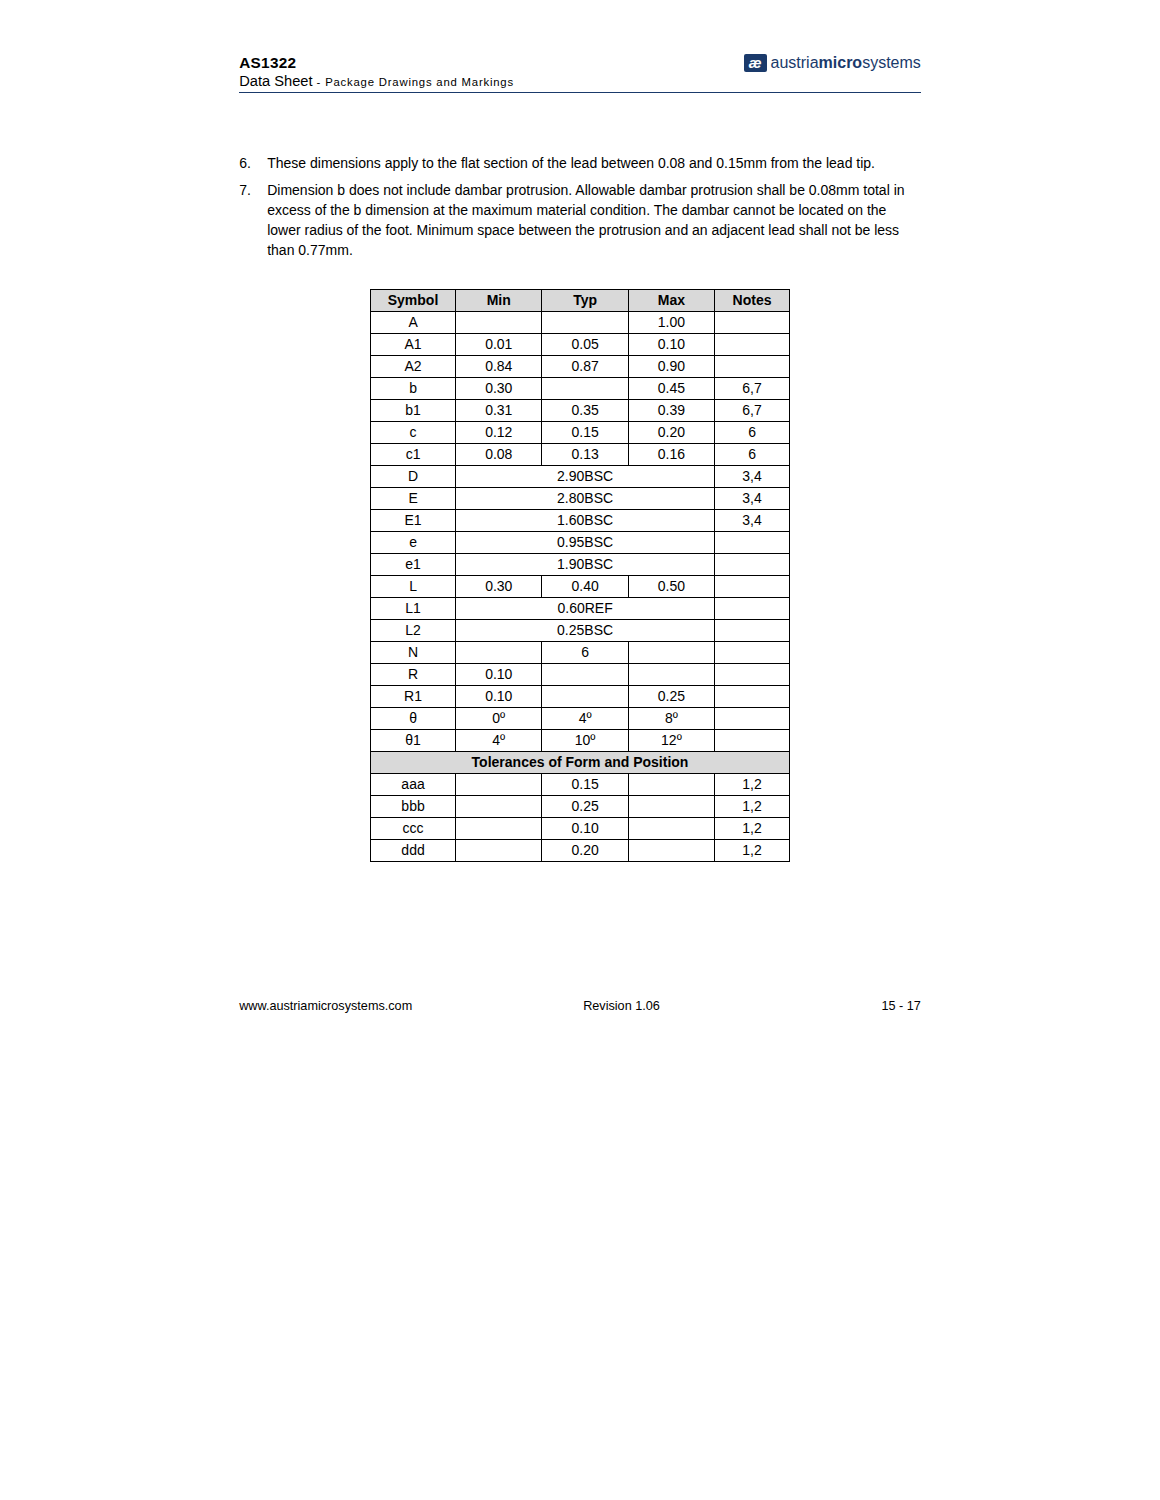AS1322
Data Sheet - Package Drawings and Markings
æaustriamicrosystems
6.
These dimensions apply to the flat section of the lead between 0.08 and 0.15mm from the lead tip.
7.
Dimension b does not include dambar protrusion. Allowable dambar protrusion shall be 0.08mm total in excess of the b dimension at the maximum material condition. The dambar cannot be located on the lower radius of the foot. Minimum space between the protrusion and an adjacent lead shall not be less than 0.77mm.
| Symbol | Min | Typ | Max | Notes |
| --- | --- | --- | --- | --- |
| A | | | 1.00 | |
| A1 | 0.01 | 0.05 | 0.10 | |
| A2 | 0.84 | 0.87 | 0.90 | |
| b | 0.30 | | 0.45 | 6,7 |
| b1 | 0.31 | 0.35 | 0.39 | 6,7 |
| c | 0.12 | 0.15 | 0.20 | 6 |
| c1 | 0.08 | 0.13 | 0.16 | 6 |
| D | 2.90BSC | 3,4 |
| E | 2.80BSC | 3,4 |
| E1 | 1.60BSC | 3,4 |
| e | 0.95BSC | |
| e1 | 1.90BSC | |
| L | 0.30 | 0.40 | 0.50 | |
| L1 | 0.60REF | |
| L2 | 0.25BSC | |
| N | | 6 | | |
| R | 0.10 | | | |
| R1 | 0.10 | | 0.25 | |
| θ | 0º | 4º | 8º | |
| θ1 | 4º | 10º | 12º | |
| Tolerances of Form and Position |
| aaa | | 0.15 | | 1,2 |
| bbb | | 0.25 | | 1,2 |
| ccc | | 0.10 | | 1,2 |
| ddd | | 0.20 | | 1,2 |
www.austriamicrosystems.com
Revision 1.06
15 - 17